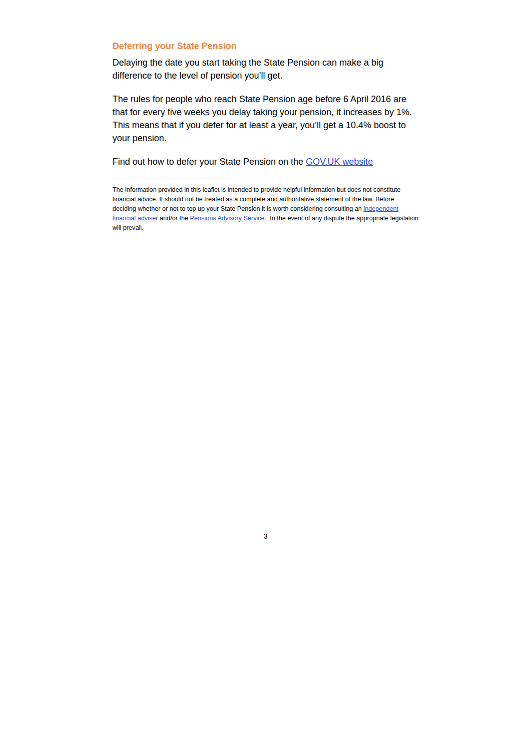Deferring your State Pension
Delaying the date you start taking the State Pension can make a big difference to the level of pension you’ll get.
The rules for people who reach State Pension age before 6 April 2016 are that for every five weeks you delay taking your pension, it increases by 1%. This means that if you defer for at least a year, you’ll get a 10.4% boost to your pension.
Find out how to defer your State Pension on the GOV.UK website
The information provided in this leaflet is intended to provide helpful information but does not constitute financial advice. It should not be treated as a complete and authoritative statement of the law. Before deciding whether or not to top up your State Pension it is worth considering consulting an independent financial adviser and/or the Pensions Advisory Service. In the event of any dispute the appropriate legislation will prevail.
3